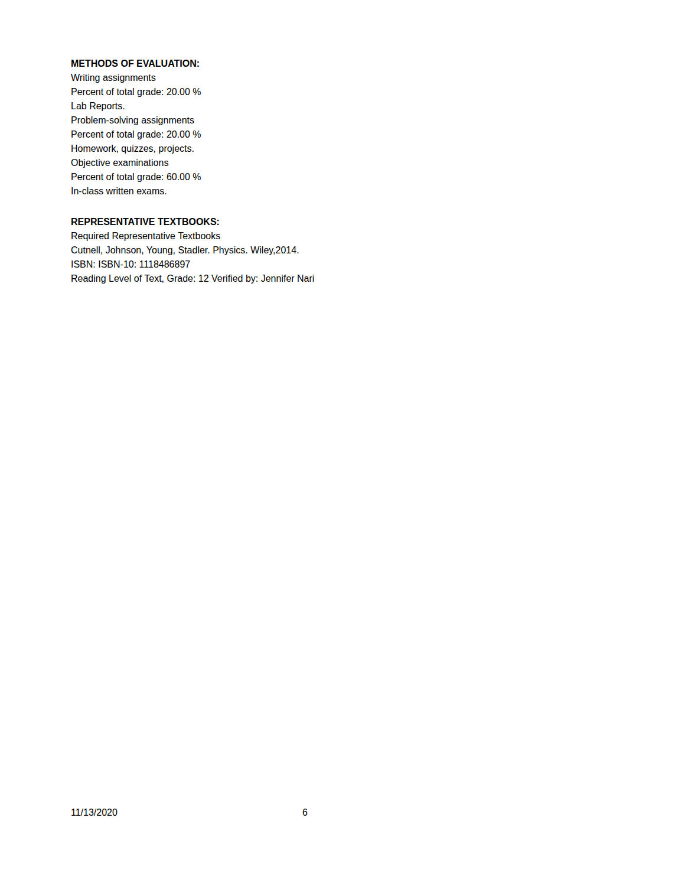Methods of Evaluation:
Writing assignments
Percent of total grade: 20.00 %
Lab Reports.
Problem-solving assignments
Percent of total grade: 20.00 %
Homework, quizzes, projects.
Objective examinations
Percent of total grade: 60.00 %
In-class written exams.
Representative Textbooks:
Required Representative Textbooks
Cutnell, Johnson, Young, Stadler. Physics. Wiley,2014.
ISBN: ISBN-10: 1118486897
Reading Level of Text, Grade: 12 Verified by: Jennifer Nari
11/13/2020 6